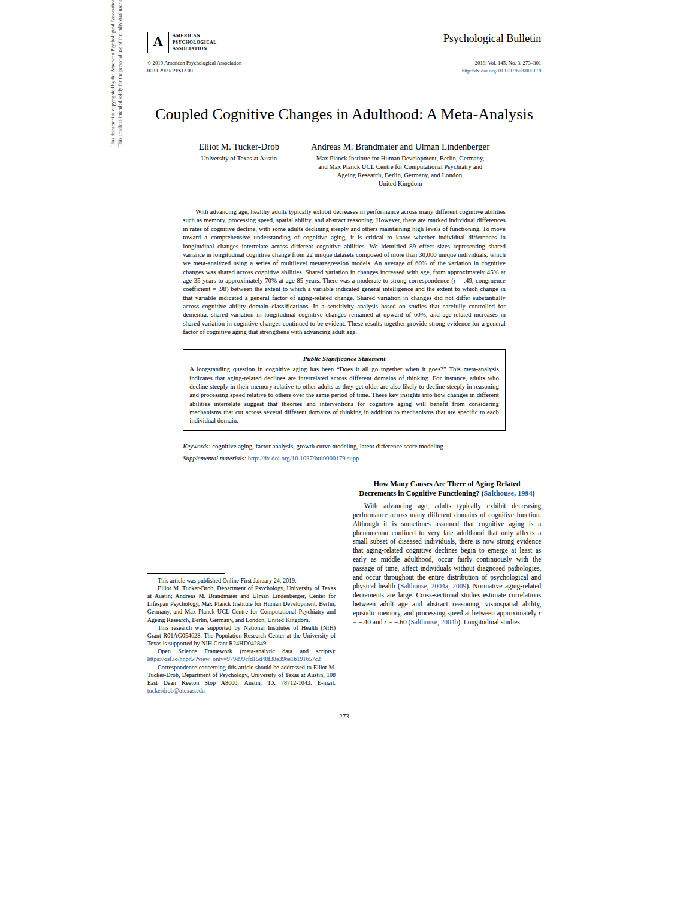This document is copyrighted by the American Psychological Association or one of its allied publishers.
This article is intended solely for the personal use of the individual user and is not to be disseminated broadly.
A
American
Psychological
Association
Psychological Bulletin
© 2019 American Psychological Association
0033-2909/19/$12.00
2019, Vol. 145, No. 3, 273–301
http://dx.doi.org/10.1037/bul0000179
Coupled Cognitive Changes in Adulthood: A Meta-Analysis
Elliot M. Tucker-Drob
University of Texas at Austin
Andreas M. Brandmaier and Ulman Lindenberger
Max Planck Institute for Human Development, Berlin, Germany,
and Max Planck UCL Centre for Computational Psychiatry and
Ageing Research, Berlin, Germany, and London,
United Kingdom
With advancing age, healthy adults typically exhibit decreases in performance across many different cognitive abilities such as memory, processing speed, spatial ability, and abstract reasoning. However, there are marked individual differences in rates of cognitive decline, with some adults declining steeply and others maintaining high levels of functioning. To move toward a comprehensive understanding of cognitive aging, it is critical to know whether individual differences in longitudinal changes interrelate across different cognitive abilities. We identified 89 effect sizes representing shared variance in longitudinal cognitive change from 22 unique datasets composed of more than 30,000 unique individuals, which we meta-analyzed using a series of multilevel metaregression models. An average of 60% of the variation in cognitive changes was shared across cognitive abilities. Shared variation in changes increased with age, from approximately 45% at age 35 years to approximately 70% at age 85 years. There was a moderate-to-strong correspondence (r = .49, congruence coefficient = .98) between the extent to which a variable indicated general intelligence and the extent to which change in that variable indicated a general factor of aging-related change. Shared variation in changes did not differ substantially across cognitive ability domain classifications. In a sensitivity analysis based on studies that carefully controlled for dementia, shared variation in longitudinal cognitive changes remained at upward of 60%, and age-related increases in shared variation in cognitive changes continued to be evident. These results together provide strong evidence for a general factor of cognitive aging that strengthens with advancing adult age.
Public Significance Statement
A longstanding question in cognitive aging has been “Does it all go together when it goes?” This meta-analysis indicates that aging-related declines are interrelated across different domains of thinking. For instance, adults who decline steeply in their memory relative to other adults as they get older are also likely to decline steeply in reasoning and processing speed relative to others over the same period of time. These key insights into how changes in different abilities interrelate suggest that theories and interventions for cognitive aging will benefit from considering mechanisms that cut across several different domains of thinking in addition to mechanisms that are specific to each individual domain.
Keywords: cognitive aging, factor analysis, growth curve modeling, latent difference score modeling
Supplemental materials: http://dx.doi.org/10.1037/bul0000179.supp
This article was published Online First January 24, 2019.
Elliot M. Tucker-Drob, Department of Psychology, University of Texas at Austin; Andreas M. Brandmaier and Ulman Lindenberger, Center for Lifespan Psychology, Max Planck Institute for Human Development, Berlin, Germany, and Max Planck UCL Centre for Computational Psychiatry and Ageing Research, Berlin, Germany, and London, United Kingdom.
This research was supported by National Institutes of Health (NIH) Grant R01AG054628. The Population Research Center at the University of Texas is supported by NIH Grant R24HD042849.
Open Science Framework (meta-analytic data and scripts): https://osf.io/hnpr5/?view_only=979d99cfd15d48f38e396e1b191657c2
Correspondence concerning this article should be addressed to Elliot M. Tucker-Drob, Department of Psychology, University of Texas at Austin, 108 East Dean Keeton Stop A8000, Austin, TX 78712-1043. E-mail: tuckerdrob@utexas.edu
How Many Causes Are There of Aging-Related
Decrements in Cognitive Functioning? (Salthouse, 1994)
With advancing age, adults typically exhibit decreasing performance across many different domains of cognitive function. Although it is sometimes assumed that cognitive aging is a phenomenon confined to very late adulthood that only affects a small subset of diseased individuals, there is now strong evidence that aging-related cognitive declines begin to emerge at least as early as middle adulthood, occur fairly continuously with the passage of time, affect individuals without diagnosed pathologies, and occur throughout the entire distribution of psychological and physical health (Salthouse, 2004a, 2009). Normative aging-related decrements are large. Cross-sectional studies estimate correlations between adult age and abstract reasoning, visuospatial ability, episodic memory, and processing speed at between approximately r = −.40 and r = −.60 (Salthouse, 2004b). Longitudinal studies
273